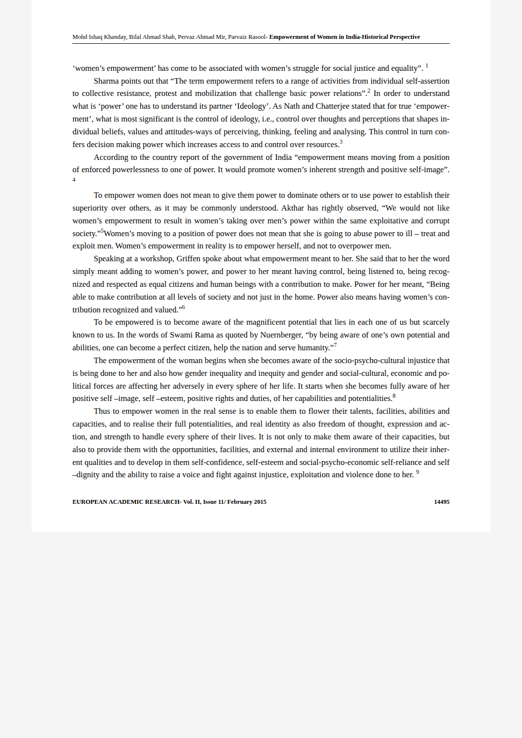Mohd Ishaq Khanday, Bilal Ahmad Shah, Pervaz Ahmad Mir, Parvaiz Rasool- Empowerment of Women in India-Historical Perspective
‘women’s empowerment’ has come to be associated with women’s struggle for social justice and equality”. 1
Sharma points out that “The term empowerment refers to a range of activities from individual self-assertion to collective resistance, protest and mobilization that challenge basic power relations”.2 In order to understand what is ‘power’ one has to understand its partner ‘Ideology’. As Nath and Chatterjee stated that for true ‘empowerment’, what is most significant is the control of ideology, i.e., control over thoughts and perceptions that shapes individual beliefs, values and attitudes-ways of perceiving, thinking, feeling and analysing. This control in turn confers decision making power which increases access to and control over resources.3
According to the country report of the government of India “empowerment means moving from a position of enforced powerlessness to one of power. It would promote women’s inherent strength and positive self-image”. 4
To empower women does not mean to give them power to dominate others or to use power to establish their superiority over others, as it may be commonly understood. Akthar has rightly observed, “We would not like women’s empowerment to result in women’s taking over men’s power within the same exploitative and corrupt society.”5Women’s moving to a position of power does not mean that she is going to abuse power to ill – treat and exploit men. Women’s empowerment in reality is to empower herself, and not to overpower men.
Speaking at a workshop, Griffen spoke about what empowerment meant to her. She said that to her the word simply meant adding to women’s power, and power to her meant having control, being listened to, being recognized and respected as equal citizens and human beings with a contribution to make. Power for her meant, “Being able to make contribution at all levels of society and not just in the home. Power also means having women’s contribution recognized and valued.”6
To be empowered is to become aware of the magnificent potential that lies in each one of us but scarcely known to us. In the words of Swami Rama as quoted by Nuernberger, “by being aware of one’s own potential and abilities, one can become a perfect citizen, help the nation and serve humanity.”7
The empowerment of the woman begins when she becomes aware of the socio-psycho-cultural injustice that is being done to her and also how gender inequality and inequity and gender and social-cultural, economic and political forces are affecting her adversely in every sphere of her life. It starts when she becomes fully aware of her positive self –image, self –esteem, positive rights and duties, of her capabilities and potentialities.8
Thus to empower women in the real sense is to enable them to flower their talents, facilities, abilities and capacities, and to realise their full potentialities, and real identity as also freedom of thought, expression and action, and strength to handle every sphere of their lives. It is not only to make them aware of their capacities, but also to provide them with the opportunities, facilities, and external and internal environment to utilize their inherent qualities and to develop in them self-confidence, self-esteem and social-psycho-economic self-reliance and self –dignity and the ability to raise a voice and fight against injustice, exploitation and violence done to her. 9
EUROPEAN ACADEMIC RESEARCH- Vol. II, Issue 11/ February 2015 14495